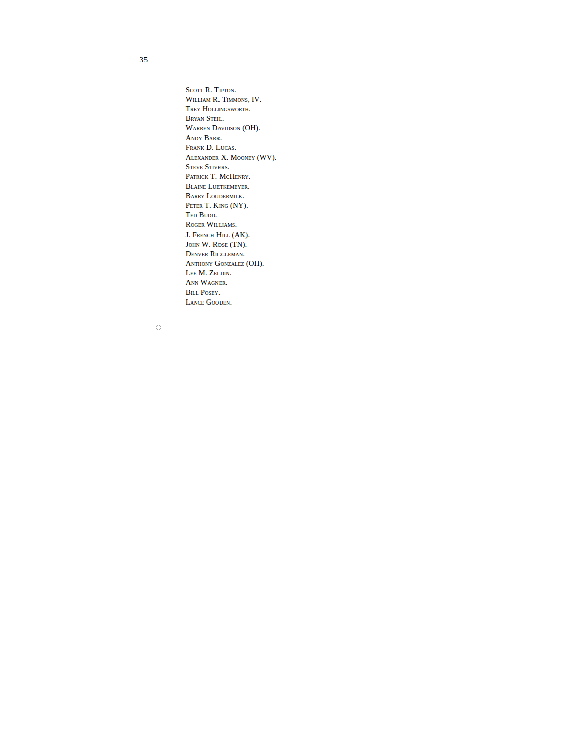35
Scott R. Tipton.
William R. Timmons, IV.
Trey Hollingsworth.
Bryan Steil.
Warren Davidson (OH).
Andy Barr.
Frank D. Lucas.
Alexander X. Mooney (WV).
Steve Stivers.
Patrick T. McHenry.
Blaine Luetkemeyer.
Barry Loudermilk.
Peter T. King (NY).
Ted Budd.
Roger Williams.
J. French Hill (AK).
John W. Rose (TN).
Denver Riggleman.
Anthony Gonzalez (OH).
Lee M. Zeldin.
Ann Wagner.
Bill Posey.
Lance Gooden.